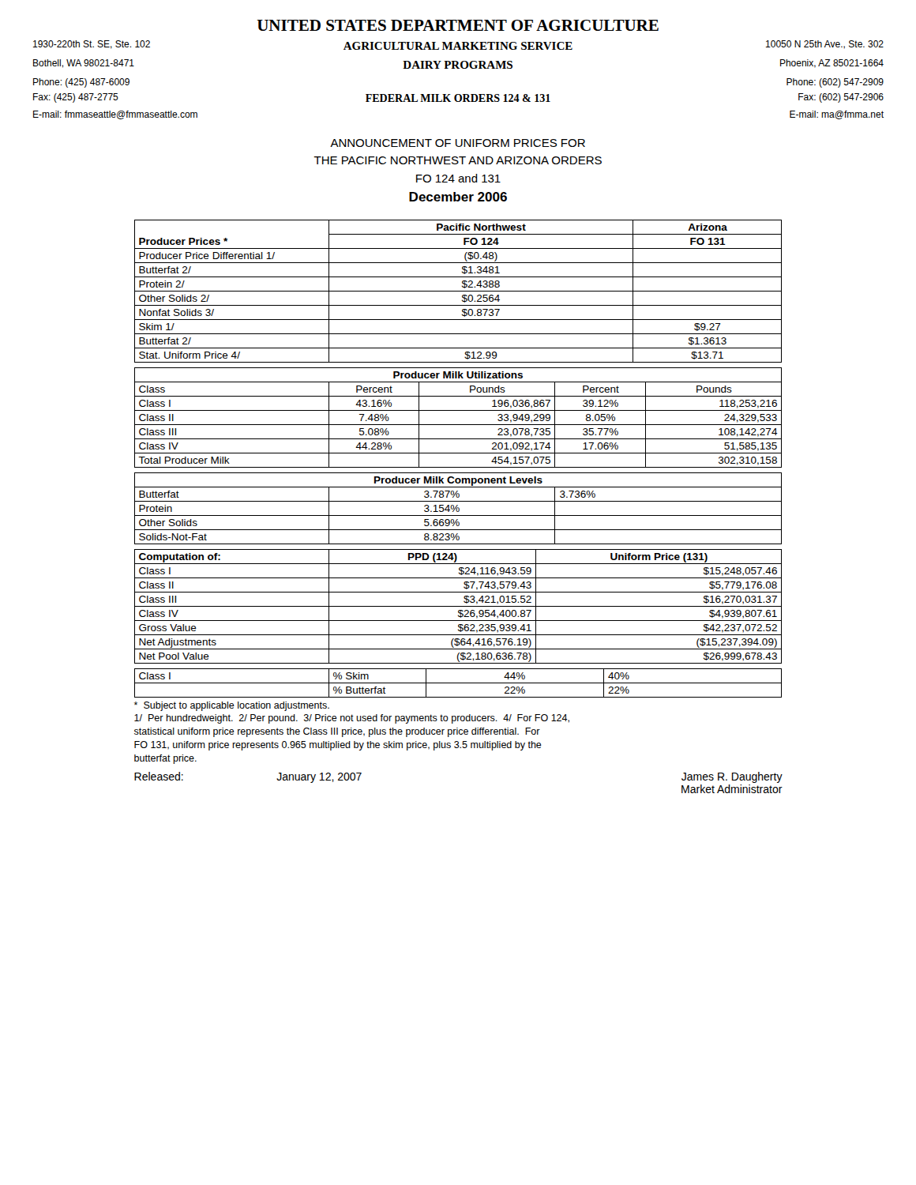UNITED STATES DEPARTMENT OF AGRICULTURE
| 1930-220th St. SE, Ste. 102 | AGRICULTURAL MARKETING SERVICE | 10050 N 25th Ave., Ste. 302 |
| Bothell, WA 98021-8471 | DAIRY PROGRAMS | Phoenix, AZ 85021-1664 |
| Phone: (425) 487-6009 | | Phone: (602) 547-2909 |
| Fax: (425) 487-2775 | FEDERAL MILK ORDERS 124 & 131 | Fax: (602) 547-2906 |
| E-mail: fmmaseattle@fmmaseattle.com | | E-mail: ma@fmma.net |
ANNOUNCEMENT OF UNIFORM PRICES FOR
THE PACIFIC NORTHWEST AND ARIZONA ORDERS
FO 124 and 131
December 2006
| Producer Prices * | Pacific Northwest | Arizona |
| FO 124 | FO 131 |
| Producer Price Differential 1/ | ($0.48) | |
| Butterfat 2/ | $1.3481 | |
| Protein 2/ | $2.4388 | |
| Other Solids 2/ | $0.2564 | |
| Nonfat Solids 3/ | $0.8737 | |
| Skim 1/ | | $9.27 |
| Butterfat 2/ | | $1.3613 |
| Stat. Uniform Price 4/ | $12.99 | $13.71 |
| Producer Milk Utilizations |
| Class | Percent | Pounds | Percent | Pounds |
| Class I | 43.16% | 196,036,867 | 39.12% | 118,253,216 |
| Class II | 7.48% | 33,949,299 | 8.05% | 24,329,533 |
| Class III | 5.08% | 23,078,735 | 35.77% | 108,142,274 |
| Class IV | 44.28% | 201,092,174 | 17.06% | 51,585,135 |
| Total Producer Milk | | 454,157,075 | | 302,310,158 |
| Producer Milk Component Levels |
| Butterfat | 3.787% | 3.736% |
| Protein | 3.154% | |
| Other Solids | 5.669% | |
| Solids-Not-Fat | 8.823% | |
| Computation of: | PPD (124) | Uniform Price (131) |
| Class I | $24,116,943.59 | $15,248,057.46 |
| Class II | $7,743,579.43 | $5,779,176.08 |
| Class III | $3,421,015.52 | $16,270,031.37 |
| Class IV | $26,954,400.87 | $4,939,807.61 |
| Gross Value | $62,235,939.41 | $42,237,072.52 |
| Net Adjustments | ($64,416,576.19) | ($15,237,394.09) |
| Net Pool Value | ($2,180,636.78) | $26,999,678.43 |
| Class I | % Skim | 44% | 40% |
| | % Butterfat | 22% | 22% |
* Subject to applicable location adjustments.
1/ Per hundredweight. 2/ Per pound. 3/ Price not used for payments to producers. 4/ For FO 124,
statistical uniform price represents the Class III price, plus the producer price differential. For
FO 131, uniform price represents 0.965 multiplied by the skim price, plus 3.5 multiplied by the
butterfat price.
| Released: | January 12, 2007 | James R. Daugherty |
| | | Market Administrator |